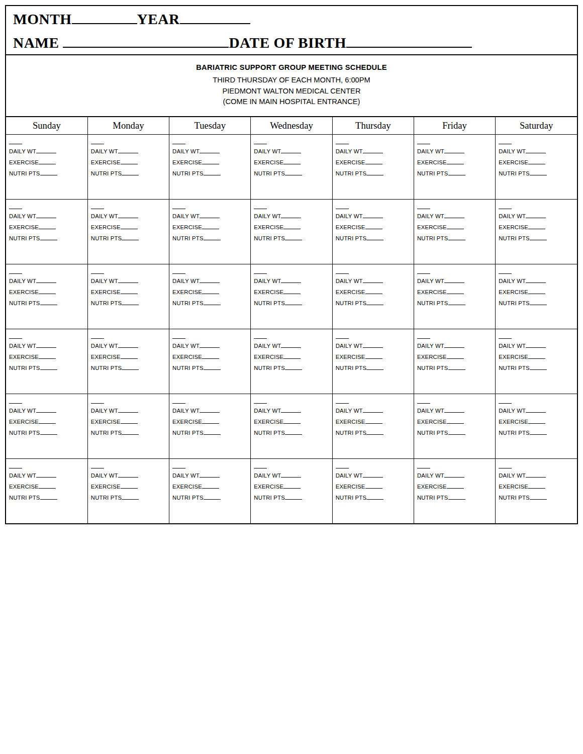MONTH YEAR
NAME DATE OF BIRTH
BARIATRIC SUPPORT GROUP MEETING SCHEDULE
THIRD THURSDAY OF EACH MONTH, 6:00PM
PIEDMONT WALTON MEDICAL CENTER
(COME IN MAIN HOSPITAL ENTRANCE)
| Sunday | Monday | Tuesday | Wednesday | Thursday | Friday | Saturday |
| --- | --- | --- | --- | --- | --- | --- |
| DAILY WT EXERCISE NUTRI PTS | DAILY WT EXERCISE NUTRI PTS | DAILY WT EXERCISE NUTRI PTS | DAILY WT EXERCISE NUTRI PTS | DAILY WT EXERCISE NUTRI PTS | DAILY WT EXERCISE NUTRI PTS | DAILY WT EXERCISE NUTRI PTS |
| DAILY WT EXERCISE NUTRI PTS | DAILY WT EXERCISE NUTRI PTS | DAILY WT EXERCISE NUTRI PTS | DAILY WT EXERCISE NUTRI PTS | DAILY WT EXERCISE NUTRI PTS | DAILY WT EXERCISE NUTRI PTS | DAILY WT EXERCISE NUTRI PTS |
| DAILY WT EXERCISE NUTRI PTS | DAILY WT EXERCISE NUTRI PTS | DAILY WT EXERCISE NUTRI PTS | DAILY WT EXERCISE NUTRI PTS | DAILY WT EXERCISE NUTRI PTS | DAILY WT EXERCISE NUTRI PTS | DAILY WT EXERCISE NUTRI PTS |
| DAILY WT EXERCISE NUTRI PTS | DAILY WT EXERCISE NUTRI PTS | DAILY WT EXERCISE NUTRI PTS | DAILY WT EXERCISE NUTRI PTS | DAILY WT EXERCISE NUTRI PTS | DAILY WT EXERCISE NUTRI PTS | DAILY WT EXERCISE NUTRI PTS |
| DAILY WT EXERCISE NUTRI PTS | DAILY WT EXERCISE NUTRI PTS | DAILY WT EXERCISE NUTRI PTS | DAILY WT EXERCISE NUTRI PTS | DAILY WT EXERCISE NUTRI PTS | DAILY WT EXERCISE NUTRI PTS | DAILY WT EXERCISE NUTRI PTS |
| DAILY WT EXERCISE NUTRI PTS | DAILY WT EXERCISE NUTRI PTS | DAILY WT EXERCISE NUTRI PTS | DAILY WT EXERCISE NUTRI PTS | DAILY WT EXERCISE NUTRI PTS | DAILY WT EXERCISE NUTRI PTS | DAILY WT EXERCISE NUTRI PTS |